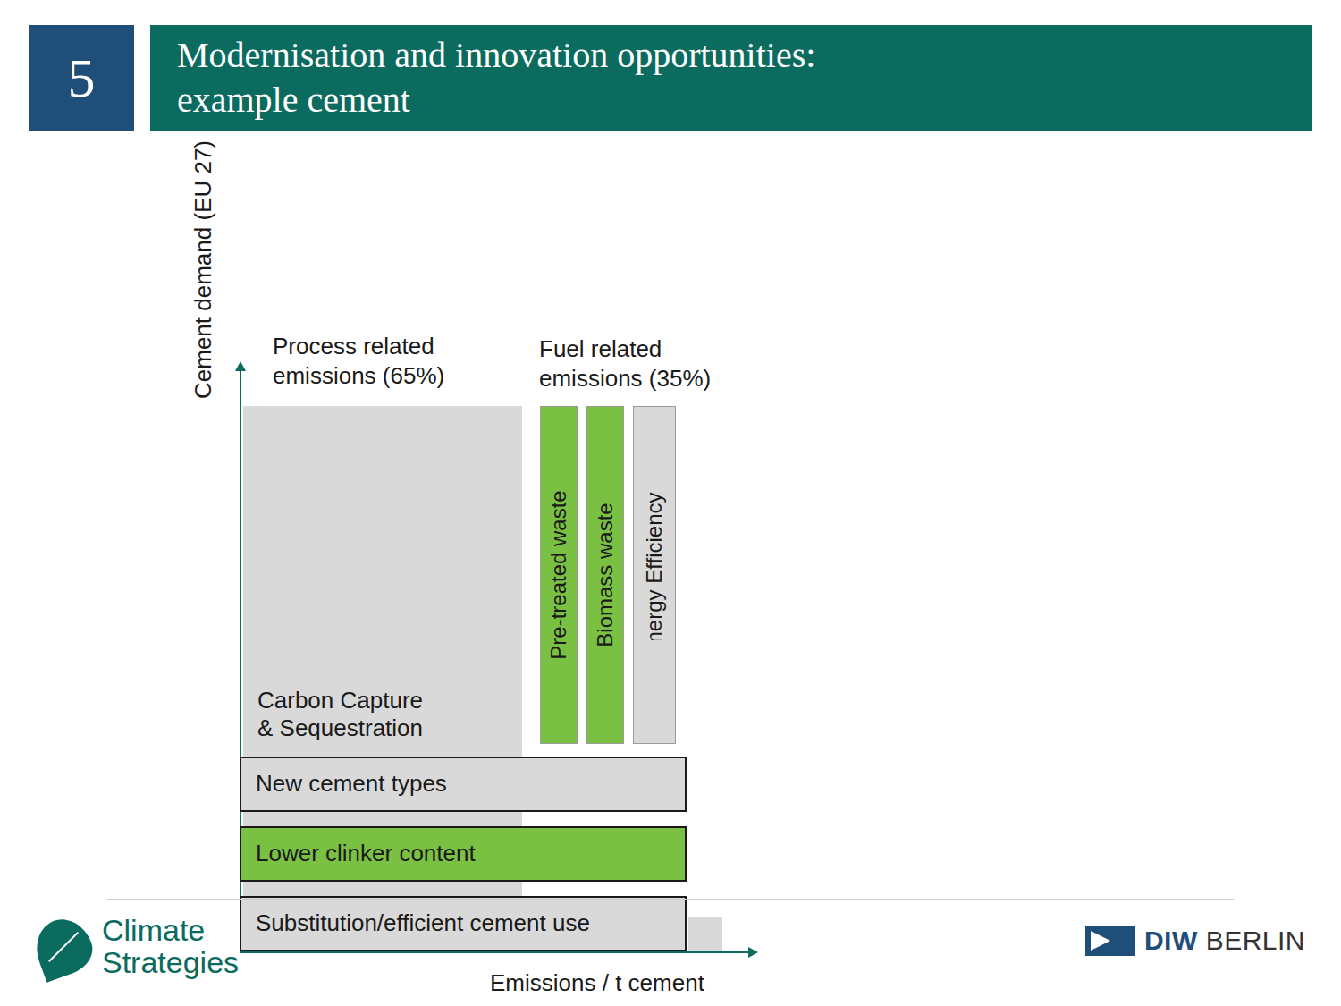5
Modernisation and innovation opportunities:
example cement
Process related
emissions (65%)
Fuel related
emissions (35%)
Cement demand (EU 27)
Emissions / t cement
Pre-treated waste
Biomass waste
Energy Efficiency
Carbon Capture & Sequestration
New cement types
Lower clinker content
Substitution/efficient cement use
Climate
Strategies
DIW BERLIN